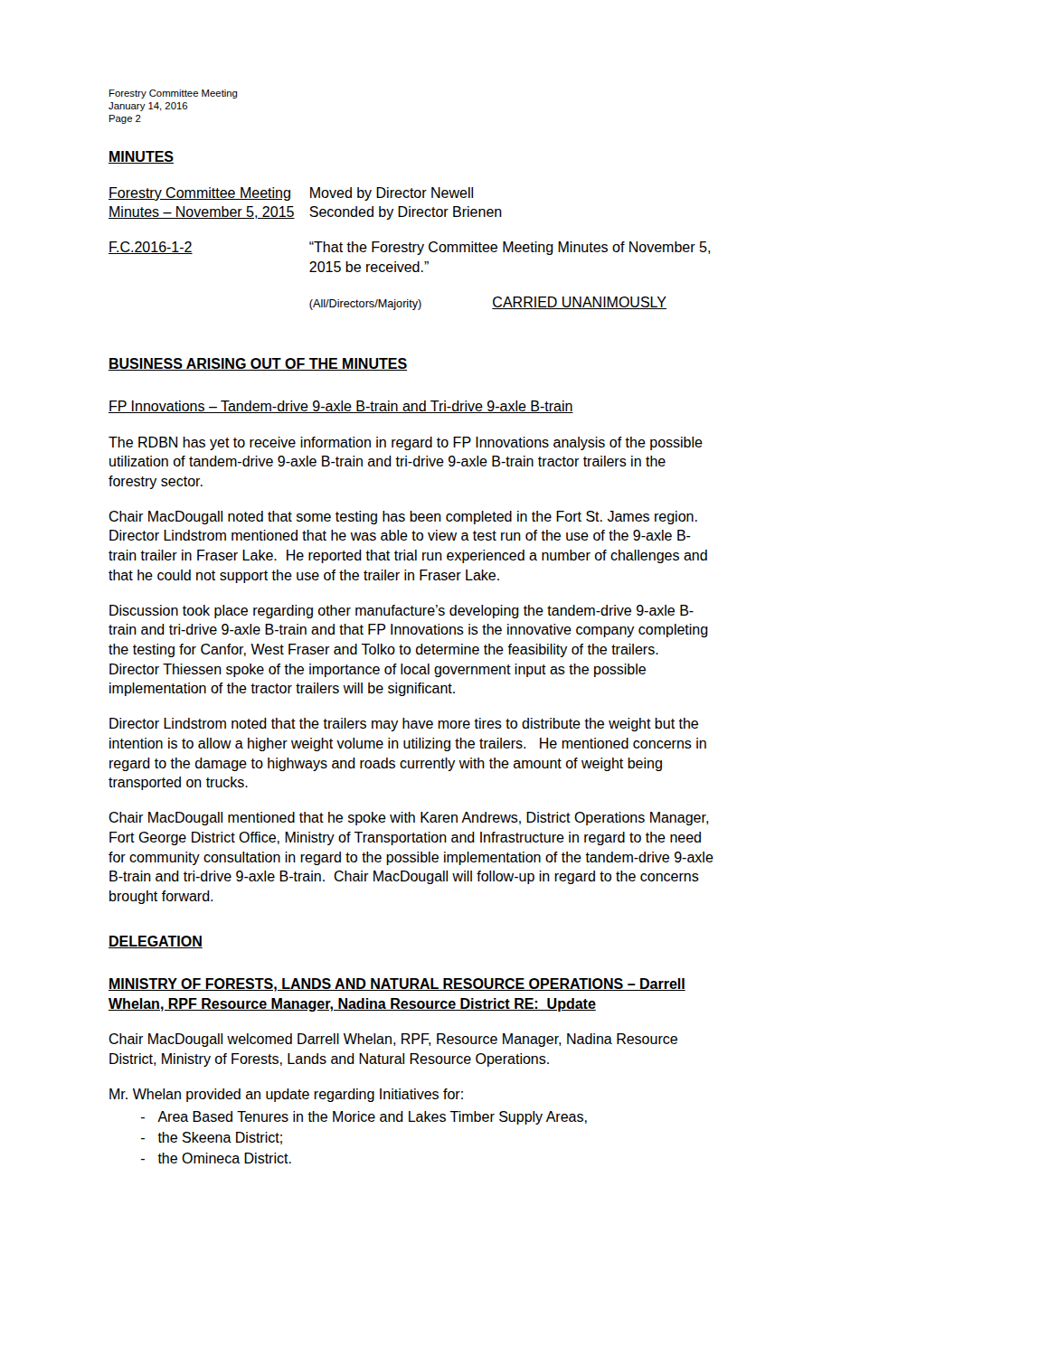Forestry Committee Meeting
January 14, 2016
Page 2
MINUTES
| Forestry Committee Meeting Minutes – November 5, 2015 | Moved by Director Newell Seconded by Director Brienen |
| F.C.2016-1-2 | “That the Forestry Committee Meeting Minutes of November 5, 2015 be received.” |
| | / (All/Directors/Majority) / CARRIED UNANIMOUSLY / |
BUSINESS ARISING OUT OF THE MINUTES
FP Innovations – Tandem-drive 9-axle B-train and Tri-drive 9-axle B-train
The RDBN has yet to receive information in regard to FP Innovations analysis of the possible utilization of tandem-drive 9-axle B-train and tri-drive 9-axle B-train tractor trailers in the forestry sector.
Chair MacDougall noted that some testing has been completed in the Fort St. James region. Director Lindstrom mentioned that he was able to view a test run of the use of the 9-axle B-train trailer in Fraser Lake. He reported that trial run experienced a number of challenges and that he could not support the use of the trailer in Fraser Lake.
Discussion took place regarding other manufacture’s developing the tandem-drive 9-axle B-train and tri-drive 9-axle B-train and that FP Innovations is the innovative company completing the testing for Canfor, West Fraser and Tolko to determine the feasibility of the trailers. Director Thiessen spoke of the importance of local government input as the possible implementation of the tractor trailers will be significant.
Director Lindstrom noted that the trailers may have more tires to distribute the weight but the intention is to allow a higher weight volume in utilizing the trailers. He mentioned concerns in regard to the damage to highways and roads currently with the amount of weight being transported on trucks.
Chair MacDougall mentioned that he spoke with Karen Andrews, District Operations Manager, Fort George District Office, Ministry of Transportation and Infrastructure in regard to the need for community consultation in regard to the possible implementation of the tandem-drive 9-axle B-train and tri-drive 9-axle B-train. Chair MacDougall will follow-up in regard to the concerns brought forward.
DELEGATION
MINISTRY OF FORESTS, LANDS AND NATURAL RESOURCE OPERATIONS – Darrell Whelan, RPF Resource Manager, Nadina Resource District RE: Update
Chair MacDougall welcomed Darrell Whelan, RPF, Resource Manager, Nadina Resource District, Ministry of Forests, Lands and Natural Resource Operations.
Mr. Whelan provided an update regarding Initiatives for:
Area Based Tenures in the Morice and Lakes Timber Supply Areas,
the Skeena District;
the Omineca District.